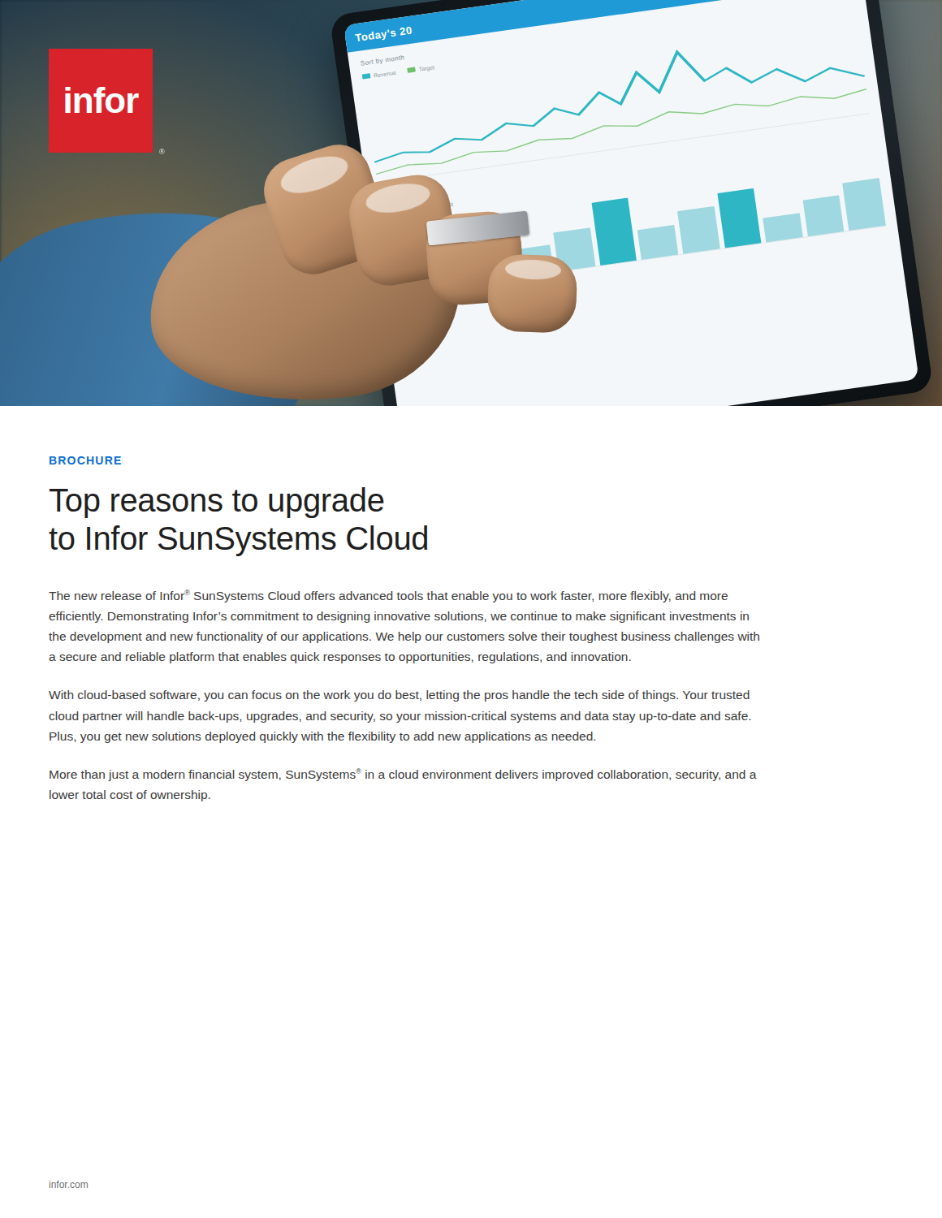infor
®
Today's 20 Sort by month
Sort by month
Revenue Target
Sort by year
Actual Forecast
BROCHURE
Top reasons to upgrade
to Infor SunSystems Cloud
The new release of Infor® SunSystems Cloud offers advanced tools that enable you to work faster, more flexibly, and more efficiently. Demonstrating Infor’s commitment to designing innovative solutions, we continue to make significant investments in the development and new functionality of our applications. We help our customers solve their toughest business challenges with a secure and reliable platform that enables quick responses to opportunities, regulations, and innovation.
With cloud-based software, you can focus on the work you do best, letting the pros handle the tech side of things. Your trusted cloud partner will handle back-ups, upgrades, and security, so your mission-critical systems and data stay up-to-date and safe. Plus, you get new solutions deployed quickly with the flexibility to add new applications as needed.
More than just a modern financial system, SunSystems® in a cloud environment delivers improved collaboration, security, and a lower total cost of ownership.
infor.com